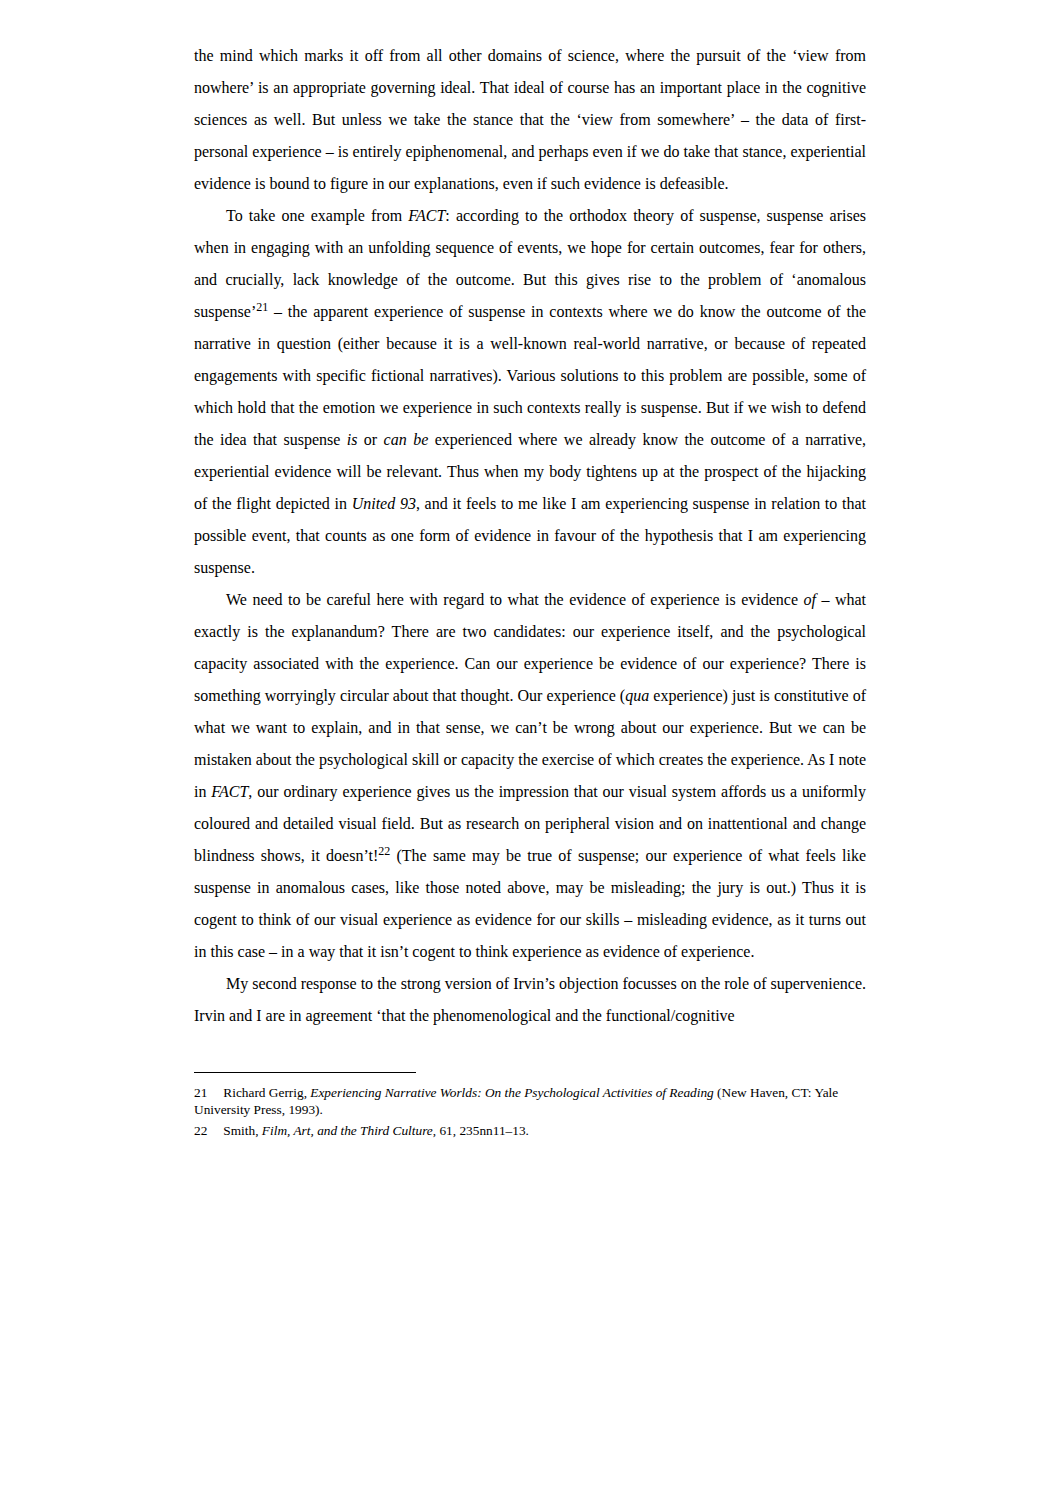the mind which marks it off from all other domains of science, where the pursuit of the ‘view from nowhere’ is an appropriate governing ideal. That ideal of course has an important place in the cognitive sciences as well. But unless we take the stance that the ‘view from somewhere’ – the data of first-personal experience – is entirely epiphenomenal, and perhaps even if we do take that stance, experiential evidence is bound to figure in our explanations, even if such evidence is defeasible.
To take one example from FACT: according to the orthodox theory of suspense, suspense arises when in engaging with an unfolding sequence of events, we hope for certain outcomes, fear for others, and crucially, lack knowledge of the outcome. But this gives rise to the problem of ‘anomalous suspense’21 – the apparent experience of suspense in contexts where we do know the outcome of the narrative in question (either because it is a well-known real-world narrative, or because of repeated engagements with specific fictional narratives). Various solutions to this problem are possible, some of which hold that the emotion we experience in such contexts really is suspense. But if we wish to defend the idea that suspense is or can be experienced where we already know the outcome of a narrative, experiential evidence will be relevant. Thus when my body tightens up at the prospect of the hijacking of the flight depicted in United 93, and it feels to me like I am experiencing suspense in relation to that possible event, that counts as one form of evidence in favour of the hypothesis that I am experiencing suspense.
We need to be careful here with regard to what the evidence of experience is evidence of – what exactly is the explanandum? There are two candidates: our experience itself, and the psychological capacity associated with the experience. Can our experience be evidence of our experience? There is something worryingly circular about that thought. Our experience (qua experience) just is constitutive of what we want to explain, and in that sense, we can’t be wrong about our experience. But we can be mistaken about the psychological skill or capacity the exercise of which creates the experience. As I note in FACT, our ordinary experience gives us the impression that our visual system affords us a uniformly coloured and detailed visual field. But as research on peripheral vision and on inattentional and change blindness shows, it doesn’t!22 (The same may be true of suspense; our experience of what feels like suspense in anomalous cases, like those noted above, may be misleading; the jury is out.) Thus it is cogent to think of our visual experience as evidence for our skills – misleading evidence, as it turns out in this case – in a way that it isn’t cogent to think experience as evidence of experience.
My second response to the strong version of Irvin’s objection focusses on the role of supervenience. Irvin and I are in agreement ‘that the phenomenological and the functional/cognitive
21 Richard Gerrig, Experiencing Narrative Worlds: On the Psychological Activities of Reading (New Haven, CT: Yale University Press, 1993).
22 Smith, Film, Art, and the Third Culture, 61, 235nn11–13.